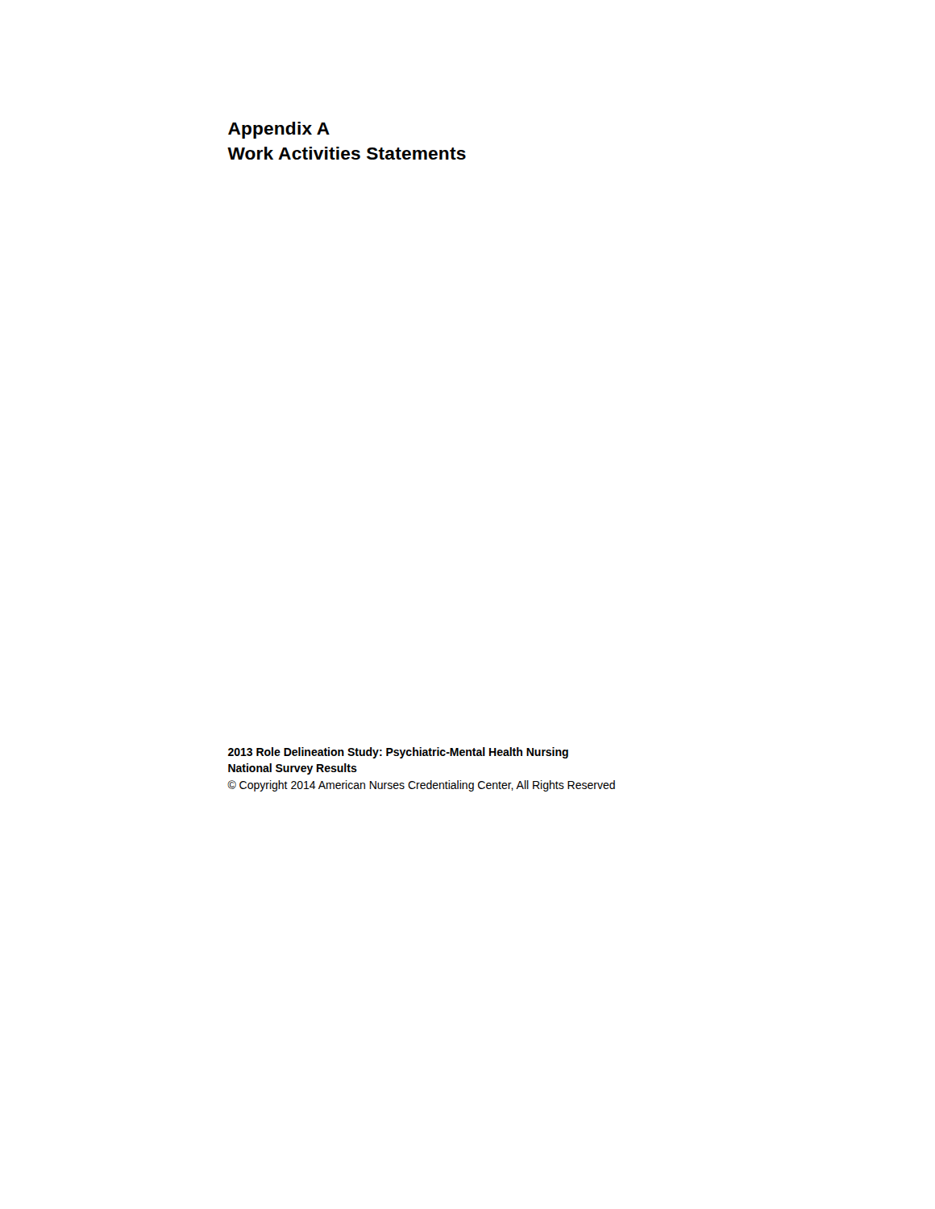Appendix A
Work Activities Statements
2013 Role Delineation Study: Psychiatric-Mental Health Nursing
National Survey Results
© Copyright 2014 American Nurses Credentialing Center, All Rights Reserved